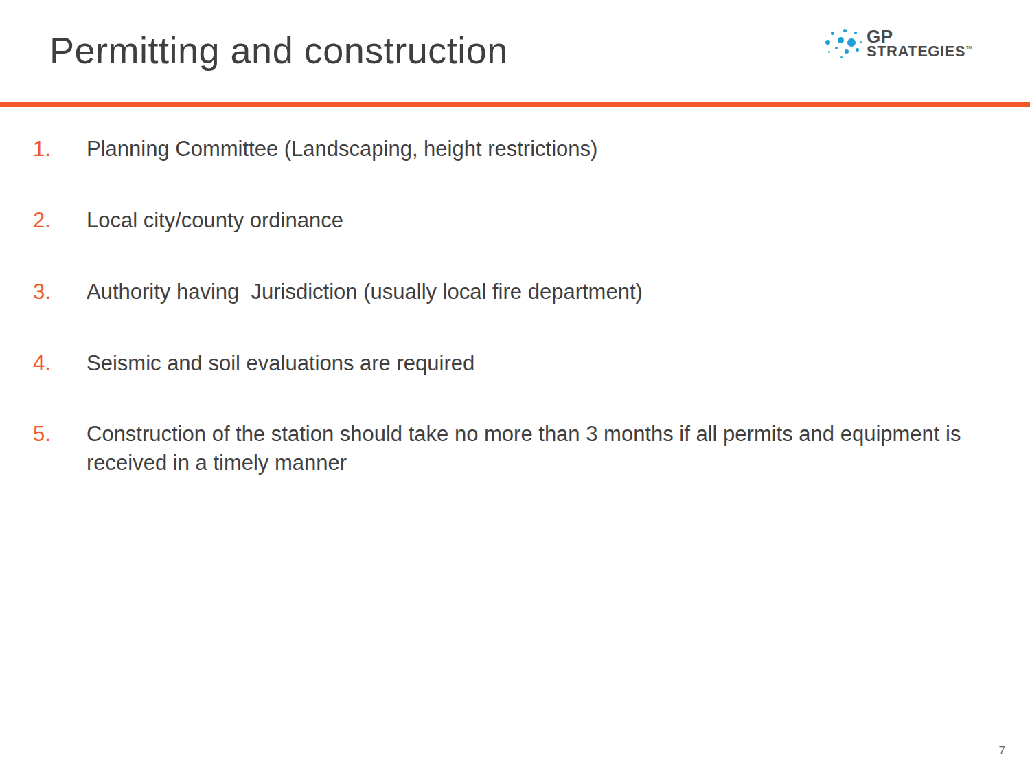Permitting and construction
GP STRATEGIES™
Planning Committee (Landscaping, height restrictions)
Local city/county ordinance
Authority having Jurisdiction (usually local fire department)
Seismic and soil evaluations are required
Construction of the station should take no more than 3 months if all permits and equipment is received in a timely manner
7